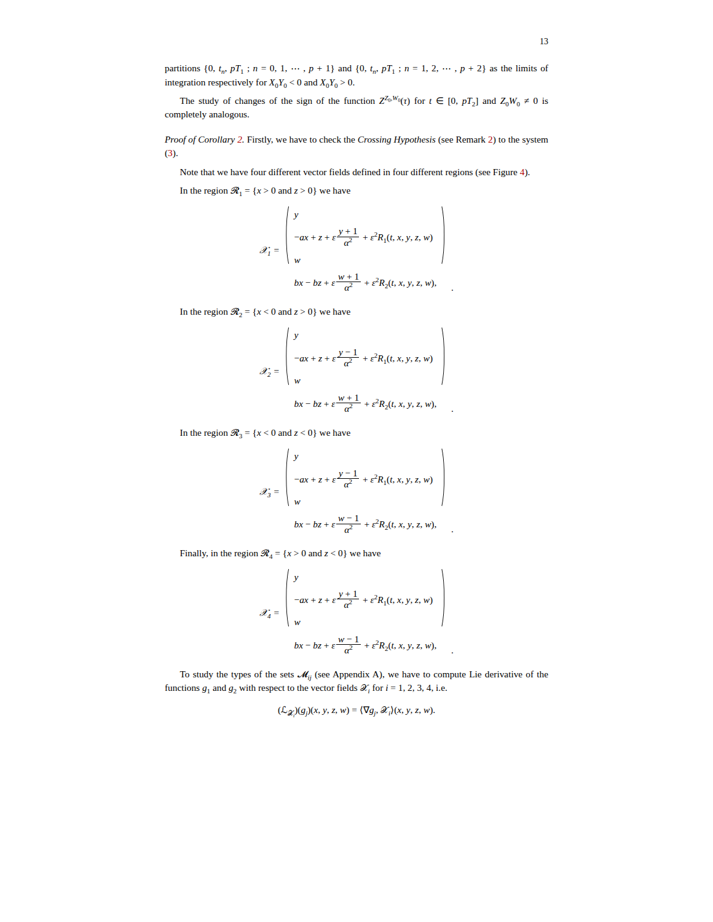13
partitions {0, tn, pT1 ; n = 0, 1, ⋯ , p + 1} and {0, tn, pT1 ; n = 1, 2, ⋯ , p + 2} as the limits of integration respectively for X0Y0 < 0 and X0Y0 > 0.
The study of changes of the sign of the function ZZ0,W0(τ) for t ∈ [0, pT2] and Z0W0 ≠ 0 is completely analogous.
Proof of Corollary 2. Firstly, we have to check the Crossing Hypothesis (see Remark 2) to the system (3).
Note that we have four different vector fields defined in four different regions (see Figure 4).
In the region 𝓡1 = {x > 0 and z > 0} we have
𝒳1 =
y
−ax + z + εy + 1 α2 + ε2R1(t, x, y, z, w)
w
bx − bz + εw + 1 α2 + ε2R2(t, x, y, z, w),
.
In the region 𝓡2 = {x < 0 and z > 0} we have
𝒳2 =
y
−ax + z + εy − 1 α2 + ε2R1(t, x, y, z, w)
w
bx − bz + εw + 1 α2 + ε2R2(t, x, y, z, w),
.
In the region 𝓡3 = {x < 0 and z < 0} we have
𝒳3 =
y
−ax + z + εy − 1 α2 + ε2R1(t, x, y, z, w)
w
bx − bz + εw − 1 α2 + ε2R2(t, x, y, z, w),
.
Finally, in the region 𝓡4 = {x > 0 and z < 0} we have
𝒳4 =
y
−ax + z + εy + 1 α2 + ε2R1(t, x, y, z, w)
w
bx − bz + εw − 1 α2 + ε2R2(t, x, y, z, w),
.
To study the types of the sets 𝓜ij (see Appendix A), we have to compute Lie derivative of the functions g1 and g2 with respect to the vector fields 𝒳i for i = 1, 2, 3, 4, i.e.
(ℒ𝒳i)(gj)(x, y, z, w) = ⟨∇gj, 𝒳i⟩(x, y, z, w).